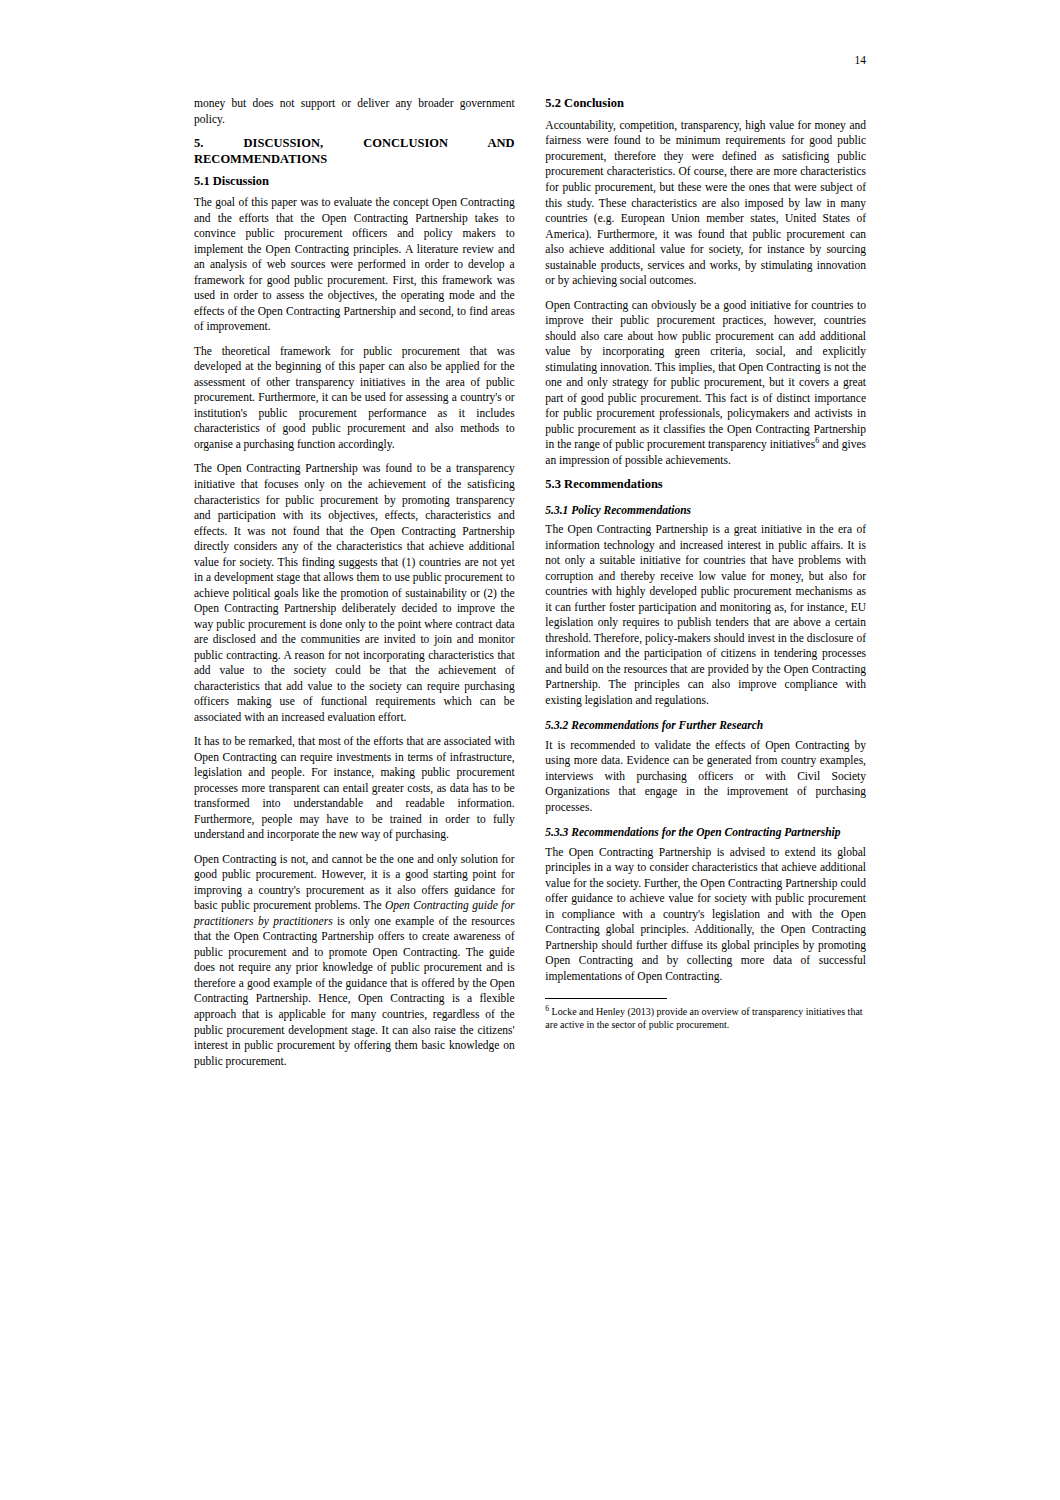14
money but does not support or deliver any broader government policy.
5. DISCUSSION, CONCLUSION AND RECOMMENDATIONS
5.1 Discussion
The goal of this paper was to evaluate the concept Open Contracting and the efforts that the Open Contracting Partnership takes to convince public procurement officers and policy makers to implement the Open Contracting principles. A literature review and an analysis of web sources were performed in order to develop a framework for good public procurement. First, this framework was used in order to assess the objectives, the operating mode and the effects of the Open Contracting Partnership and second, to find areas of improvement.
The theoretical framework for public procurement that was developed at the beginning of this paper can also be applied for the assessment of other transparency initiatives in the area of public procurement. Furthermore, it can be used for assessing a country's or institution's public procurement performance as it includes characteristics of good public procurement and also methods to organise a purchasing function accordingly.
The Open Contracting Partnership was found to be a transparency initiative that focuses only on the achievement of the satisficing characteristics for public procurement by promoting transparency and participation with its objectives, effects, characteristics and effects. It was not found that the Open Contracting Partnership directly considers any of the characteristics that achieve additional value for society. This finding suggests that (1) countries are not yet in a development stage that allows them to use public procurement to achieve political goals like the promotion of sustainability or (2) the Open Contracting Partnership deliberately decided to improve the way public procurement is done only to the point where contract data are disclosed and the communities are invited to join and monitor public contracting. A reason for not incorporating characteristics that add value to the society could be that the achievement of characteristics that add value to the society can require purchasing officers making use of functional requirements which can be associated with an increased evaluation effort.
It has to be remarked, that most of the efforts that are associated with Open Contracting can require investments in terms of infrastructure, legislation and people. For instance, making public procurement processes more transparent can entail greater costs, as data has to be transformed into understandable and readable information. Furthermore, people may have to be trained in order to fully understand and incorporate the new way of purchasing.
Open Contracting is not, and cannot be the one and only solution for good public procurement. However, it is a good starting point for improving a country's procurement as it also offers guidance for basic public procurement problems. The Open Contracting guide for practitioners by practitioners is only one example of the resources that the Open Contracting Partnership offers to create awareness of public procurement and to promote Open Contracting. The guide does not require any prior knowledge of public procurement and is therefore a good example of the guidance that is offered by the Open Contracting Partnership. Hence, Open Contracting is a flexible approach that is applicable for many countries, regardless of the public procurement development stage. It can also raise the citizens' interest in public procurement by offering them basic knowledge on public procurement.
5.2 Conclusion
Accountability, competition, transparency, high value for money and fairness were found to be minimum requirements for good public procurement, therefore they were defined as satisficing public procurement characteristics. Of course, there are more characteristics for public procurement, but these were the ones that were subject of this study. These characteristics are also imposed by law in many countries (e.g. European Union member states, United States of America). Furthermore, it was found that public procurement can also achieve additional value for society, for instance by sourcing sustainable products, services and works, by stimulating innovation or by achieving social outcomes.
Open Contracting can obviously be a good initiative for countries to improve their public procurement practices, however, countries should also care about how public procurement can add additional value by incorporating green criteria, social, and explicitly stimulating innovation. This implies, that Open Contracting is not the one and only strategy for public procurement, but it covers a great part of good public procurement. This fact is of distinct importance for public procurement professionals, policymakers and activists in public procurement as it classifies the Open Contracting Partnership in the range of public procurement transparency initiatives6 and gives an impression of possible achievements.
5.3 Recommendations
5.3.1 Policy Recommendations
The Open Contracting Partnership is a great initiative in the era of information technology and increased interest in public affairs. It is not only a suitable initiative for countries that have problems with corruption and thereby receive low value for money, but also for countries with highly developed public procurement mechanisms as it can further foster participation and monitoring as, for instance, EU legislation only requires to publish tenders that are above a certain threshold. Therefore, policy-makers should invest in the disclosure of information and the participation of citizens in tendering processes and build on the resources that are provided by the Open Contracting Partnership. The principles can also improve compliance with existing legislation and regulations.
5.3.2 Recommendations for Further Research
It is recommended to validate the effects of Open Contracting by using more data. Evidence can be generated from country examples, interviews with purchasing officers or with Civil Society Organizations that engage in the improvement of purchasing processes.
5.3.3 Recommendations for the Open Contracting Partnership
The Open Contracting Partnership is advised to extend its global principles in a way to consider characteristics that achieve additional value for the society. Further, the Open Contracting Partnership could offer guidance to achieve value for society with public procurement in compliance with a country's legislation and with the Open Contracting global principles. Additionally, the Open Contracting Partnership should further diffuse its global principles by promoting Open Contracting and by collecting more data of successful implementations of Open Contracting.
6 Locke and Henley (2013) provide an overview of transparency initiatives that are active in the sector of public procurement.